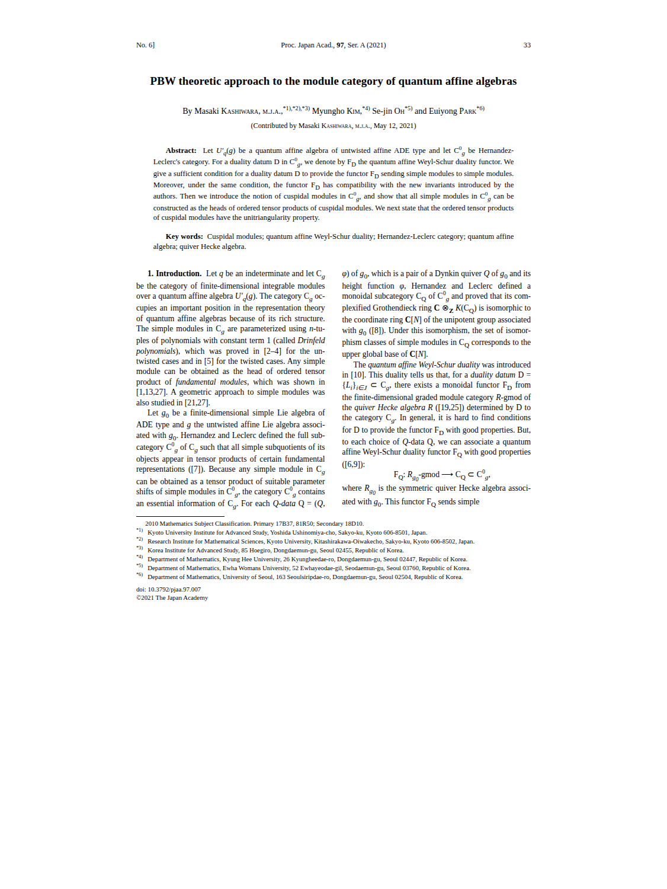No. 6]
Proc. Japan Acad., 97, Ser. A (2021)
33
PBW theoretic approach to the module category of quantum affine algebras
By Masaki Kashiwara, m.j.a.,*1),*2),*3) Myungho Kim,*4) Se-jin Oh*5) and Euiyong Park*6)
(Contributed by Masaki Kashiwara, m.j.a., May 12, 2021)
Abstract: Let U′q(g) be a quantum affine algebra of untwisted affine ADE type and let C0g be Hernandez-Leclerc's category. For a duality datum D in C0g, we denote by FD the quantum affine Weyl-Schur duality functor. We give a sufficient condition for a duality datum D to provide the functor FD sending simple modules to simple modules. Moreover, under the same condition, the functor FD has compatibility with the new invariants introduced by the authors. Then we introduce the notion of cuspidal modules in C0g, and show that all simple modules in C0g can be constructed as the heads of ordered tensor products of cuspidal modules. We next state that the ordered tensor products of cuspidal modules have the unitriangularity property.
Key words: Cuspidal modules; quantum affine Weyl-Schur duality; Hernandez-Leclerc category; quantum affine algebra; quiver Hecke algebra.
1. Introduction. Let q be an indeterminate and let Cg be the category of finite-dimensional integrable modules over a quantum affine algebra U′q(g). The category Cg occupies an important position in the representation theory of quantum affine algebras because of its rich structure. The simple modules in Cg are parameterized using n-tuples of polynomials with constant term 1 (called Drinfeld polynomials), which was proved in [2–4] for the untwisted cases and in [5] for the twisted cases. Any simple module can be obtained as the head of ordered tensor product of fundamental modules, which was shown in [1,13,27]. A geometric approach to simple modules was also studied in [21,27].
Let g0 be a finite-dimensional simple Lie algebra of ADE type and g the untwisted affine Lie algebra associated with g0. Hernandez and Leclerc defined the full subcategory C0g of Cg such that all simple subquotients of its objects appear in tensor products of certain fundamental representations ([7]). Because any simple module in Cg can be obtained as a tensor product of suitable parameter shifts of simple modules in C0g, the category C0g contains an essential information of Cg. For each Q-data Q = (Q, φ) of g0, which is a pair of a Dynkin quiver Q of g0 and its height function φ, Hernandez and Leclerc defined a monoidal subcategory CQ of C0g and proved that its complexified Grothendieck ring C ⊗Z K(CQ) is isomorphic to the coordinate ring C[N] of the unipotent group associated with g0 ([8]). Under this isomorphism, the set of isomorphism classes of simple modules in CQ corresponds to the upper global base of C[N].
The quantum affine Weyl-Schur duality was introduced in [10]. This duality tells us that, for a duality datum D = {Li}i∈J ⊂ Cg, there exists a monoidal functor FD from the finite-dimensional graded module category R-gmod of the quiver Hecke algebra R ([19,25]) determined by D to the category Cg. In general, it is hard to find conditions for D to provide the functor FD with good properties. But, to each choice of Q-data Q, we can associate a quantum affine Weyl-Schur duality functor FQ with good properties ([6,9]):
FQ: Rg0-gmod ⟶ CQ ⊂ C0g,
where Rg0 is the symmetric quiver Hecke algebra associated with g0. This functor FQ sends simple
2010 Mathematics Subject Classification. Primary 17B37, 81R50; Secondary 18D10.
*1) Kyoto University Institute for Advanced Study, Yoshida Ushinomiya-cho, Sakyo-ku, Kyoto 606-8501, Japan.
*2) Research Institute for Mathematical Sciences, Kyoto University, Kitashirakawa-Oiwakecho, Sakyo-ku, Kyoto 606-8502, Japan.
*3) Korea Institute for Advanced Study, 85 Hoegiro, Dongdaemun-gu, Seoul 02455, Republic of Korea.
*4) Department of Mathematics, Kyung Hee University, 26 Kyungheedae-ro, Dongdaemun-gu, Seoul 02447, Republic of Korea.
*5) Department of Mathematics, Ewha Womans University, 52 Ewhayeodae-gil, Seodaemun-gu, Seoul 03760, Republic of Korea.
*6) Department of Mathematics, University of Seoul, 163 Seoulsiripdae-ro, Dongdaemun-gu, Seoul 02504, Republic of Korea.
doi: 10.3792/pjaa.97.007
©2021 The Japan Academy